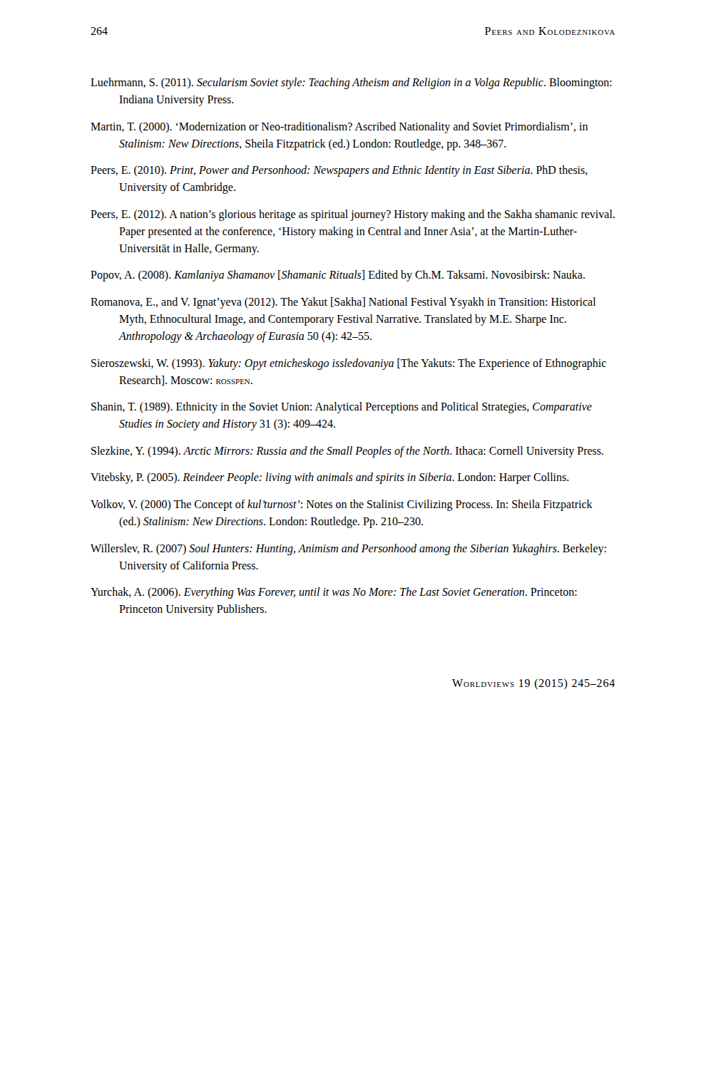264 Peers and Kolodeznikova
Luehrmann, S. (2011). Secularism Soviet style: Teaching Atheism and Religion in a Volga Republic. Bloomington: Indiana University Press.
Martin, T. (2000). ‘Modernization or Neo-traditionalism? Ascribed Nationality and Soviet Primordialism’, in Stalinism: New Directions, Sheila Fitzpatrick (ed.) London: Routledge, pp. 348–367.
Peers, E. (2010). Print, Power and Personhood: Newspapers and Ethnic Identity in East Siberia. PhD thesis, University of Cambridge.
Peers, E. (2012). A nation’s glorious heritage as spiritual journey? History making and the Sakha shamanic revival. Paper presented at the conference, ‘History making in Central and Inner Asia’, at the Martin-Luther-Universität in Halle, Germany.
Popov, A. (2008). Kamlaniya Shamanov [Shamanic Rituals] Edited by Ch.M. Taksami. Novosibirsk: Nauka.
Romanova, E., and V. Ignat’yeva (2012). The Yakut [Sakha] National Festival Ysyakh in Transition: Historical Myth, Ethnocultural Image, and Contemporary Festival Narrative. Translated by M.E. Sharpe Inc. Anthropology & Archaeology of Eurasia 50 (4): 42–55.
Sieroszewski, W. (1993). Yakuty: Opyt etnicheskogo issledovaniya [The Yakuts: The Experience of Ethnographic Research]. Moscow: rosspen.
Shanin, T. (1989). Ethnicity in the Soviet Union: Analytical Perceptions and Political Strategies, Comparative Studies in Society and History 31 (3): 409–424.
Slezkine, Y. (1994). Arctic Mirrors: Russia and the Small Peoples of the North. Ithaca: Cornell University Press.
Vitebsky, P. (2005). Reindeer People: living with animals and spirits in Siberia. London: Harper Collins.
Volkov, V. (2000) The Concept of kul’turnost’: Notes on the Stalinist Civilizing Process. In: Sheila Fitzpatrick (ed.) Stalinism: New Directions. London: Routledge. Pp. 210–230.
Willerslev, R. (2007) Soul Hunters: Hunting, Animism and Personhood among the Siberian Yukaghirs. Berkeley: University of California Press.
Yurchak, A. (2006). Everything Was Forever, until it was No More: The Last Soviet Generation. Princeton: Princeton University Publishers.
Worldviews 19 (2015) 245–264